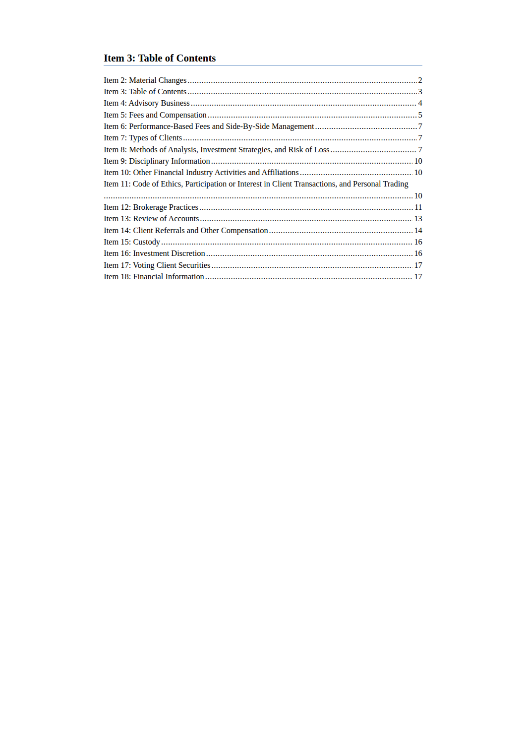Item 3: Table of Contents
Item 2: Material Changes ........................................................................................................................... 2
Item 3: Table of Contents ......................................................................................................................... 3
Item 4: Advisory Business ......................................................................................................................... 4
Item 5: Fees and Compensation .................................................................................................................. 5
Item 6: Performance-Based Fees and Side-By-Side Management .................................................. 7
Item 7: Types of Clients ............................................................................................................................. 7
Item 8: Methods of Analysis, Investment Strategies, and Risk of Loss ......................................... 7
Item 9: Disciplinary Information ..................................................................................................... 10
Item 10: Other Financial Industry Activities and Affiliations ....................................................... 10
Item 11: Code of Ethics, Participation or Interest in Client Transactions, and Personal Trading ................................................................................................................................................. 10
Item 12: Brokerage Practices ............................................................................................................. 11
Item 13: Review of Accounts ............................................................................................................. 13
Item 14: Client Referrals and Other Compensation ......................................................................... 14
Item 15: Custody ................................................................................................................................. 16
Item 16: Investment Discretion ......................................................................................................... 16
Item 17: Voting Client Securities ....................................................................................................... 17
Item 18: Financial Information ......................................................................................................... 17